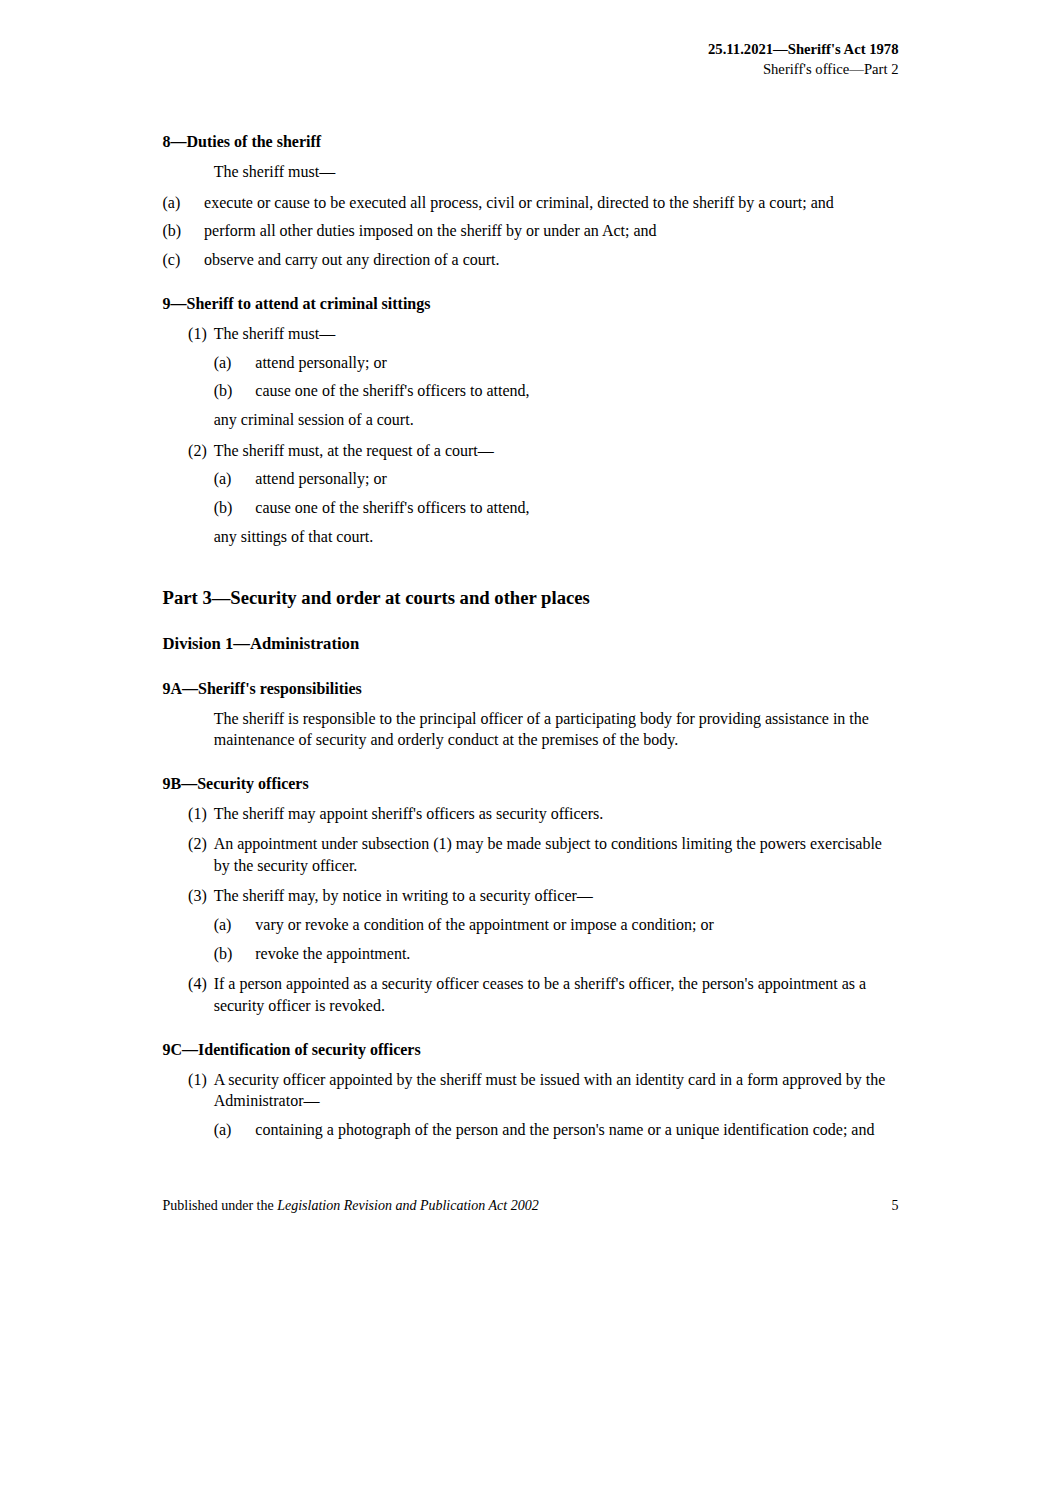25.11.2021—Sheriff's Act 1978
Sheriff's office—Part 2
8—Duties of the sheriff
The sheriff must—
(a) execute or cause to be executed all process, civil or criminal, directed to the sheriff by a court; and
(b) perform all other duties imposed on the sheriff by or under an Act; and
(c) observe and carry out any direction of a court.
9—Sheriff to attend at criminal sittings
(1) The sheriff must—
(a) attend personally; or
(b) cause one of the sheriff's officers to attend,
any criminal session of a court.
(2) The sheriff must, at the request of a court—
(a) attend personally; or
(b) cause one of the sheriff's officers to attend,
any sittings of that court.
Part 3—Security and order at courts and other places
Division 1—Administration
9A—Sheriff's responsibilities
The sheriff is responsible to the principal officer of a participating body for providing assistance in the maintenance of security and orderly conduct at the premises of the body.
9B—Security officers
(1) The sheriff may appoint sheriff's officers as security officers.
(2) An appointment under subsection (1) may be made subject to conditions limiting the powers exercisable by the security officer.
(3) The sheriff may, by notice in writing to a security officer—
(a) vary or revoke a condition of the appointment or impose a condition; or
(b) revoke the appointment.
(4) If a person appointed as a security officer ceases to be a sheriff's officer, the person's appointment as a security officer is revoked.
9C—Identification of security officers
(1) A security officer appointed by the sheriff must be issued with an identity card in a form approved by the Administrator—
(a) containing a photograph of the person and the person's name or a unique identification code; and
Published under the Legislation Revision and Publication Act 2002 5